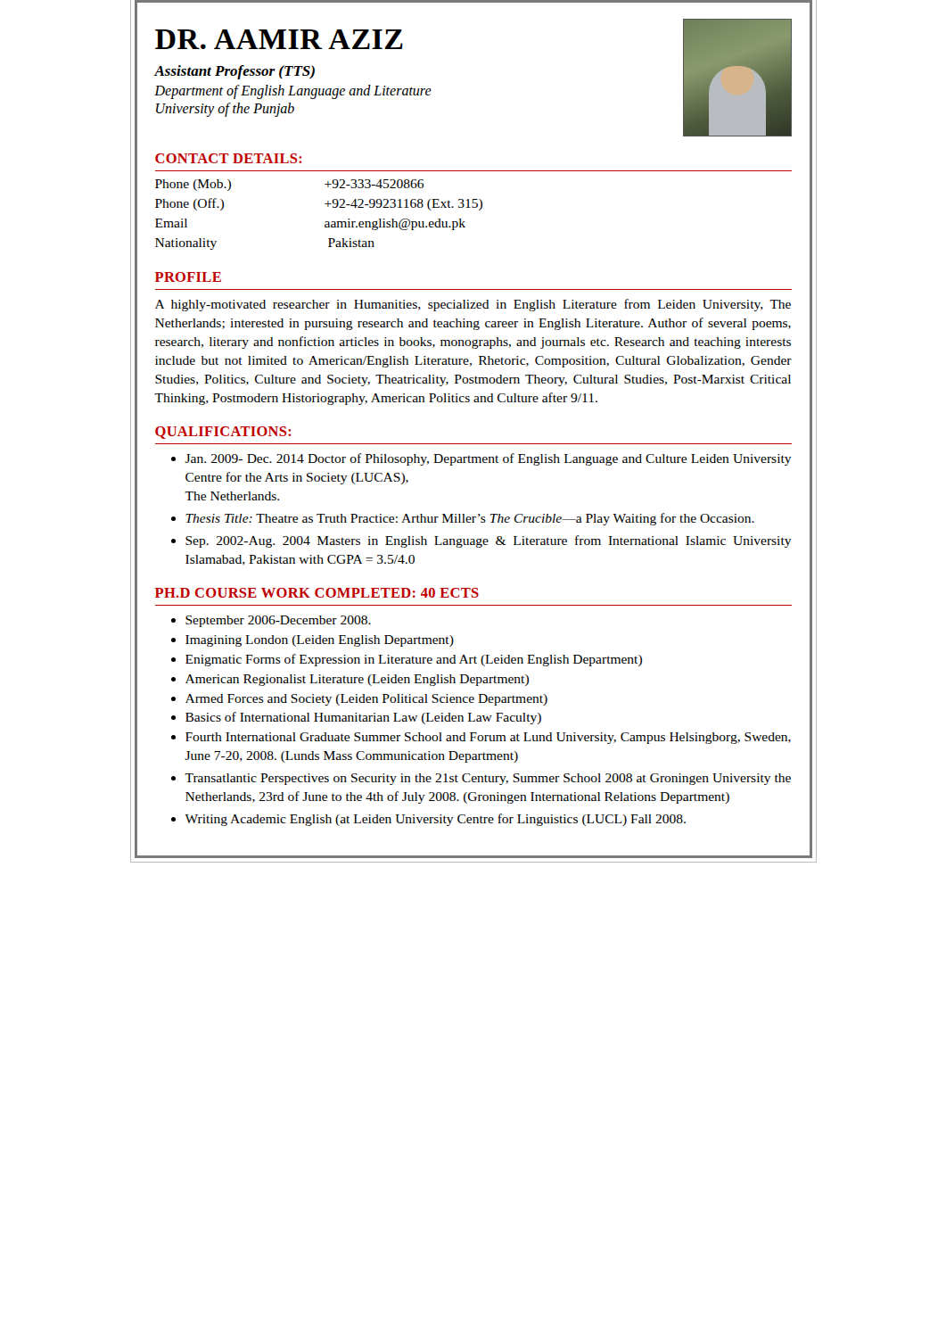DR. AAMIR AZIZ
Assistant Professor (TTS)
Department of English Language and Literature
University of the Punjab
CONTACT DETAILS:
| Phone (Mob.) | +92-333-4520866 |
| Phone (Off.) | +92-42-99231168 (Ext. 315) |
| Email | aamir.english@pu.edu.pk |
| Nationality | Pakistan |
PROFILE
A highly-motivated researcher in Humanities, specialized in English Literature from Leiden University, The Netherlands; interested in pursuing research and teaching career in English Literature. Author of several poems, research, literary and nonfiction articles in books, monographs, and journals etc. Research and teaching interests include but not limited to American/English Literature, Rhetoric, Composition, Cultural Globalization, Gender Studies, Politics, Culture and Society, Theatricality, Postmodern Theory, Cultural Studies, Post-Marxist Critical Thinking, Postmodern Historiography, American Politics and Culture after 9/11.
QUALIFICATIONS:
Jan. 2009- Dec. 2014 Doctor of Philosophy, Department of English Language and Culture Leiden University Centre for the Arts in Society (LUCAS),
The Netherlands.
Thesis Title: Theatre as Truth Practice: Arthur Miller’s The Crucible—a Play Waiting for the Occasion.
Sep. 2002-Aug. 2004 Masters in English Language & Literature from International Islamic University Islamabad, Pakistan with CGPA = 3.5/4.0
PH.D COURSE WORK COMPLETED: 40 ECTS
September 2006-December 2008.
Imagining London (Leiden English Department)
Enigmatic Forms of Expression in Literature and Art (Leiden English Department)
American Regionalist Literature (Leiden English Department)
Armed Forces and Society (Leiden Political Science Department)
Basics of International Humanitarian Law (Leiden Law Faculty)
Fourth International Graduate Summer School and Forum at Lund University, Campus Helsingborg, Sweden, June 7-20, 2008. (Lunds Mass Communication Department)
Transatlantic Perspectives on Security in the 21st Century, Summer School 2008 at Groningen University the Netherlands, 23rd of June to the 4th of July 2008. (Groningen International Relations Department)
Writing Academic English (at Leiden University Centre for Linguistics (LUCL) Fall 2008.